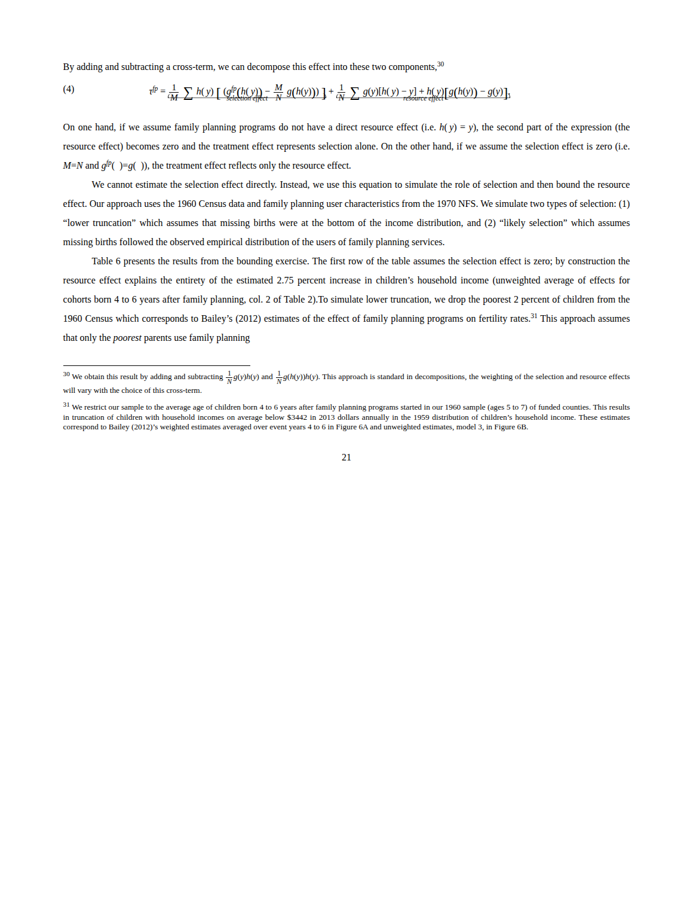By adding and subtracting a cross-term, we can decompose this effect into these two components,30
(4)
τfp = 1 M ∑ h( y) [ (gfp(h( y)) − MN g(h(y))) ] selection effect + 1 N ∑ g(y)[h( y) − y] + h( y)[g(h(y)) − g(y)]. resource effect
On one hand, if we assume family planning programs do not have a direct resource effect (i.e. h( y) = y), the second part of the expression (the resource effect) becomes zero and the treatment effect represents selection alone. On the other hand, if we assume the selection effect is zero (i.e. M=N and gfp( )=g( )), the treatment effect reflects only the resource effect.
We cannot estimate the selection effect directly. Instead, we use this equation to simulate the role of selection and then bound the resource effect. Our approach uses the 1960 Census data and family planning user characteristics from the 1970 NFS. We simulate two types of selection: (1) “lower truncation” which assumes that missing births were at the bottom of the income distribution, and (2) “likely selection” which assumes missing births followed the observed empirical distribution of the users of family planning services.
Table 6 presents the results from the bounding exercise. The first row of the table assumes the selection effect is zero; by construction the resource effect explains the entirety of the estimated 2.75 percent increase in children’s household income (unweighted average of effects for cohorts born 4 to 6 years after family planning, col. 2 of Table 2).To simulate lower truncation, we drop the poorest 2 percent of children from the 1960 Census which corresponds to Bailey’s (2012) estimates of the effect of family planning programs on fertility rates.31 This approach assumes that only the poorest parents use family planning
30 We obtain this result by adding and subtracting 1 N g(y)h(y) and 1 N g(h(y))h(y). This approach is standard in decompositions, the weighting of the selection and resource effects will vary with the choice of this cross-term.
31 We restrict our sample to the average age of children born 4 to 6 years after family planning programs started in our 1960 sample (ages 5 to 7) of funded counties. This results in truncation of children with household incomes on average below $3442 in 2013 dollars annually in the 1959 distribution of children’s household income. These estimates correspond to Bailey (2012)’s weighted estimates averaged over event years 4 to 6 in Figure 6A and unweighted estimates, model 3, in Figure 6B.
21